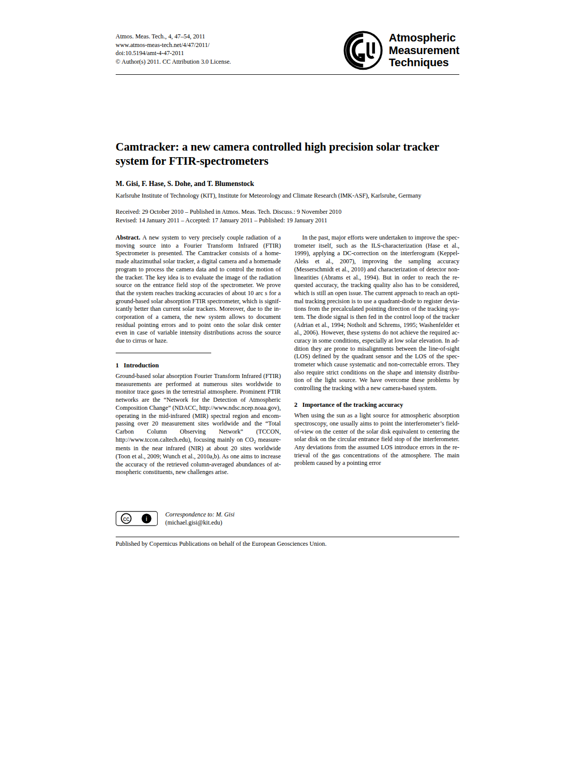Atmos. Meas. Tech., 4, 47–54, 2011
www.atmos-meas-tech.net/4/47/2011/
doi:10.5194/amt-4-47-2011
© Author(s) 2011. CC Attribution 3.0 License.
Atmospheric
Measurement
Techniques
Camtracker: a new camera controlled high precision solar tracker system for FTIR-spectrometers
M. Gisi, F. Hase, S. Dohe, and T. Blumenstock
Karlsruhe Institute of Technology (KIT), Institute for Meteorology and Climate Research (IMK-ASF), Karlsruhe, Germany
Received: 29 October 2010 – Published in Atmos. Meas. Tech. Discuss.: 9 November 2010
Revised: 14 January 2011 – Accepted: 17 January 2011 – Published: 19 January 2011
Abstract. A new system to very precisely couple radiation of a moving source into a Fourier Transform Infrared (FTIR) Spectrometer is presented. The Camtracker consists of a homemade altazimuthal solar tracker, a digital camera and a homemade program to process the camera data and to control the motion of the tracker. The key idea is to evaluate the image of the radiation source on the entrance field stop of the spectrometer. We prove that the system reaches tracking accuracies of about 10 arc s for a ground-based solar absorption FTIR spectrometer, which is significantly better than current solar trackers. Moreover, due to the incorporation of a camera, the new system allows to document residual pointing errors and to point onto the solar disk center even in case of variable intensity distributions across the source due to cirrus or haze.
1 Introduction
Ground-based solar absorption Fourier Transform Infrared (FTIR) measurements are performed at numerous sites worldwide to monitor trace gases in the terrestrial atmosphere. Prominent FTIR networks are the “Network for the Detection of Atmospheric Composition Change” (NDACC, http://www.ndsc.ncep.noaa.gov), operating in the mid-infrared (MIR) spectral region and encompassing over 20 measurement sites worldwide and the “Total Carbon Column Observing Network” (TCCON, http://www.tccon.caltech.edu), focusing mainly on CO2 measurements in the near infrared (NIR) at about 20 sites worldwide (Toon et al., 2009; Wunch et al., 2010a,b). As one aims to increase the accuracy of the retrieved column-averaged abundances of atmospheric constituents, new challenges arise.
In the past, major efforts were undertaken to improve the spectrometer itself, such as the ILS-characterization (Hase et al., 1999), applying a DC-correction on the interferogram (Keppel-Aleks et al., 2007), improving the sampling accuracy (Messerschmidt et al., 2010) and characterization of detector non-linearities (Abrams et al., 1994). But in order to reach the requested accuracy, the tracking quality also has to be considered, which is still an open issue. The current approach to reach an optimal tracking precision is to use a quadrant-diode to register deviations from the precalculated pointing direction of the tracking system. The diode signal is then fed in the control loop of the tracker (Adrian et al., 1994; Notholt and Schrems, 1995; Washenfelder et al., 2006). However, these systems do not achieve the required accuracy in some conditions, especially at low solar elevation. In addition they are prone to misalignments between the line-of-sight (LOS) defined by the quadrant sensor and the LOS of the spectrometer which cause systematic and non-correctable errors. They also require strict conditions on the shape and intensity distribution of the light source. We have overcome these problems by controlling the tracking with a new camera-based system.
2 Importance of the tracking accuracy
When using the sun as a light source for atmospheric absorption spectroscopy, one usually aims to point the interferometer’s field-of-view on the center of the solar disk equivalent to centering the solar disk on the circular entrance field stop of the interferometer. Any deviations from the assumed LOS introduce errors in the retrieval of the gas concentrations of the atmosphere. The main problem caused by a pointing error
cc i
Correspondence to: M. Gisi
(michael.gisi@kit.edu)
Published by Copernicus Publications on behalf of the European Geosciences Union.